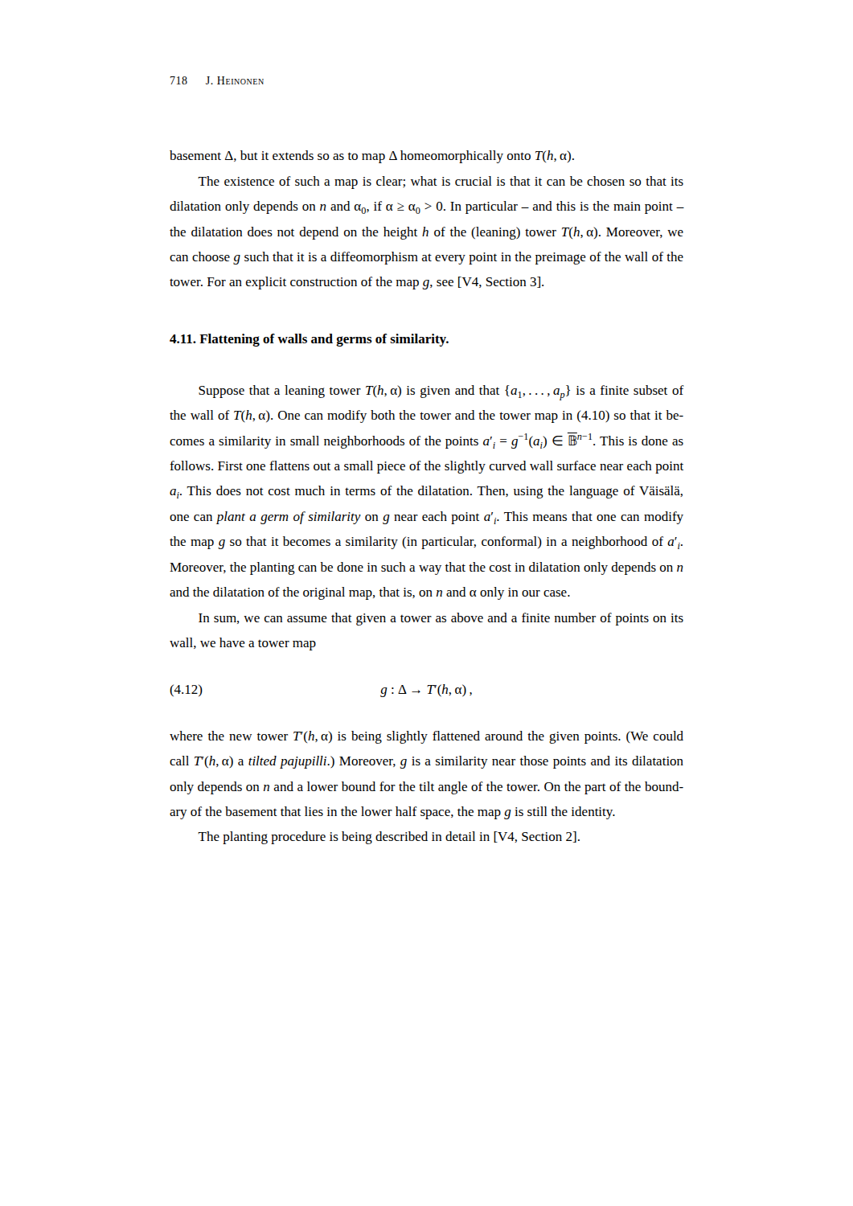718 J. Heinonen
basement Δ, but it extends so as to map Δ homeomorphically onto T(h, α).
The existence of such a map is clear; what is crucial is that it can be chosen so that its dilatation only depends on n and α0, if α ≥ α0 > 0. In particular – and this is the main point – the dilatation does not depend on the height h of the (leaning) tower T(h, α). Moreover, we can choose g such that it is a diffeomorphism at every point in the preimage of the wall of the tower. For an explicit construction of the map g, see [V4, Section 3].
4.11. Flattening of walls and germs of similarity.
Suppose that a leaning tower T(h, α) is given and that {a1, . . . , ap} is a finite subset of the wall of T(h, α). One can modify both the tower and the tower map in (4.10) so that it becomes a similarity in small neighborhoods of the points a′i = g−1(ai) ∈ 𝔹n−1. This is done as follows. First one flattens out a small piece of the slightly curved wall surface near each point ai. This does not cost much in terms of the dilatation. Then, using the language of Väisälä, one can plant a germ of similarity on g near each point a′i. This means that one can modify the map g so that it becomes a similarity (in particular, conformal) in a neighborhood of a′i. Moreover, the planting can be done in such a way that the cost in dilatation only depends on n and the dilatation of the original map, that is, on n and α only in our case.
In sum, we can assume that given a tower as above and a finite number of points on its wall, we have a tower map
(4.12) g : Δ → T′(h, α) ,
where the new tower T′(h, α) is being slightly flattened around the given points. (We could call T′(h, α) a tilted pajupilli.) Moreover, g is a similarity near those points and its dilatation only depends on n and a lower bound for the tilt angle of the tower. On the part of the boundary of the basement that lies in the lower half space, the map g is still the identity.
The planting procedure is being described in detail in [V4, Section 2].